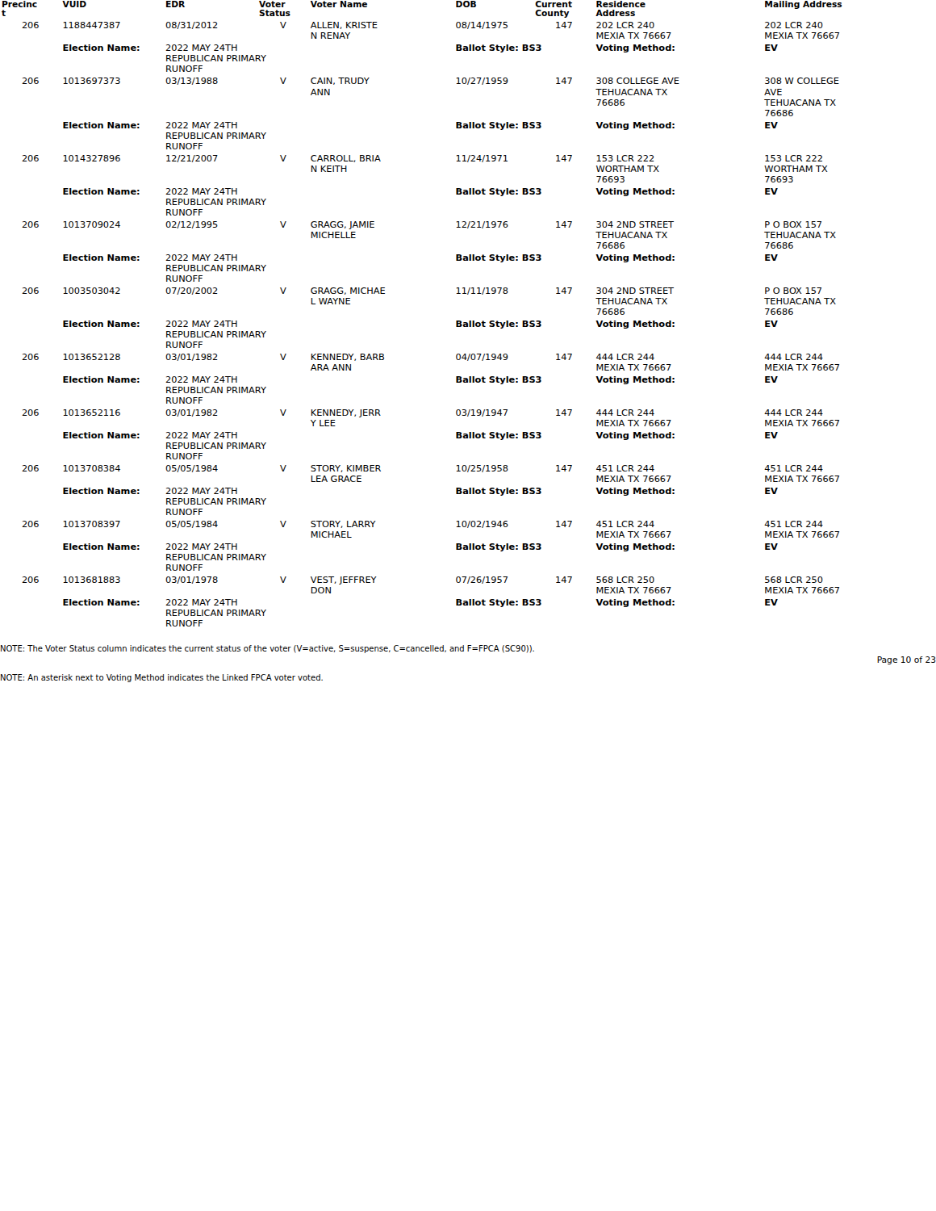| Precinc t | VUID | EDR | Voter Status | Voter Name | DOB | Current County | Residence Address | Mailing Address |
| --- | --- | --- | --- | --- | --- | --- | --- | --- |
| 206 | 1188447387 | 08/31/2012 | V | ALLEN, KRISTE N RENAY | 08/14/1975 | 147 | 202 LCR 240 MEXIA TX 76667 | 202 LCR 240 MEXIA TX 76667 |
| | Election Name: | 2022 MAY 24TH REPUBLICAN PRIMARY RUNOFF | Ballot Style: BS3 | Voting Method: | EV |
| 206 | 1013697373 | 03/13/1988 | V | CAIN, TRUDY ANN | 10/27/1959 | 147 | 308 COLLEGE AVE TEHUACANA TX 76686 | 308 W COLLEGE AVE TEHUACANA TX 76686 |
| | Election Name: | 2022 MAY 24TH REPUBLICAN PRIMARY RUNOFF | Ballot Style: BS3 | Voting Method: | EV |
| 206 | 1014327896 | 12/21/2007 | V | CARROLL, BRIA N KEITH | 11/24/1971 | 147 | 153 LCR 222 WORTHAM TX 76693 | 153 LCR 222 WORTHAM TX 76693 |
| | Election Name: | 2022 MAY 24TH REPUBLICAN PRIMARY RUNOFF | Ballot Style: BS3 | Voting Method: | EV |
| 206 | 1013709024 | 02/12/1995 | V | GRAGG, JAMIE MICHELLE | 12/21/1976 | 147 | 304 2ND STREET TEHUACANA TX 76686 | P O BOX 157 TEHUACANA TX 76686 |
| | Election Name: | 2022 MAY 24TH REPUBLICAN PRIMARY RUNOFF | Ballot Style: BS3 | Voting Method: | EV |
| 206 | 1003503042 | 07/20/2002 | V | GRAGG, MICHAE L WAYNE | 11/11/1978 | 147 | 304 2ND STREET TEHUACANA TX 76686 | P O BOX 157 TEHUACANA TX 76686 |
| | Election Name: | 2022 MAY 24TH REPUBLICAN PRIMARY RUNOFF | Ballot Style: BS3 | Voting Method: | EV |
| 206 | 1013652128 | 03/01/1982 | V | KENNEDY, BARB ARA ANN | 04/07/1949 | 147 | 444 LCR 244 MEXIA TX 76667 | 444 LCR 244 MEXIA TX 76667 |
| | Election Name: | 2022 MAY 24TH REPUBLICAN PRIMARY RUNOFF | Ballot Style: BS3 | Voting Method: | EV |
| 206 | 1013652116 | 03/01/1982 | V | KENNEDY, JERR Y LEE | 03/19/1947 | 147 | 444 LCR 244 MEXIA TX 76667 | 444 LCR 244 MEXIA TX 76667 |
| | Election Name: | 2022 MAY 24TH REPUBLICAN PRIMARY RUNOFF | Ballot Style: BS3 | Voting Method: | EV |
| 206 | 1013708384 | 05/05/1984 | V | STORY, KIMBER LEA GRACE | 10/25/1958 | 147 | 451 LCR 244 MEXIA TX 76667 | 451 LCR 244 MEXIA TX 76667 |
| | Election Name: | 2022 MAY 24TH REPUBLICAN PRIMARY RUNOFF | Ballot Style: BS3 | Voting Method: | EV |
| 206 | 1013708397 | 05/05/1984 | V | STORY, LARRY MICHAEL | 10/02/1946 | 147 | 451 LCR 244 MEXIA TX 76667 | 451 LCR 244 MEXIA TX 76667 |
| | Election Name: | 2022 MAY 24TH REPUBLICAN PRIMARY RUNOFF | Ballot Style: BS3 | Voting Method: | EV |
| 206 | 1013681883 | 03/01/1978 | V | VEST, JEFFREY DON | 07/26/1957 | 147 | 568 LCR 250 MEXIA TX 76667 | 568 LCR 250 MEXIA TX 76667 |
| | Election Name: | 2022 MAY 24TH REPUBLICAN PRIMARY RUNOFF | Ballot Style: BS3 | Voting Method: | EV |
NOTE: The Voter Status column indicates the current status of the voter (V=active, S=suspense, C=cancelled, and F=FPCA (SC90)).
Page 10 of 23
NOTE: An asterisk next to Voting Method indicates the Linked FPCA voter voted.